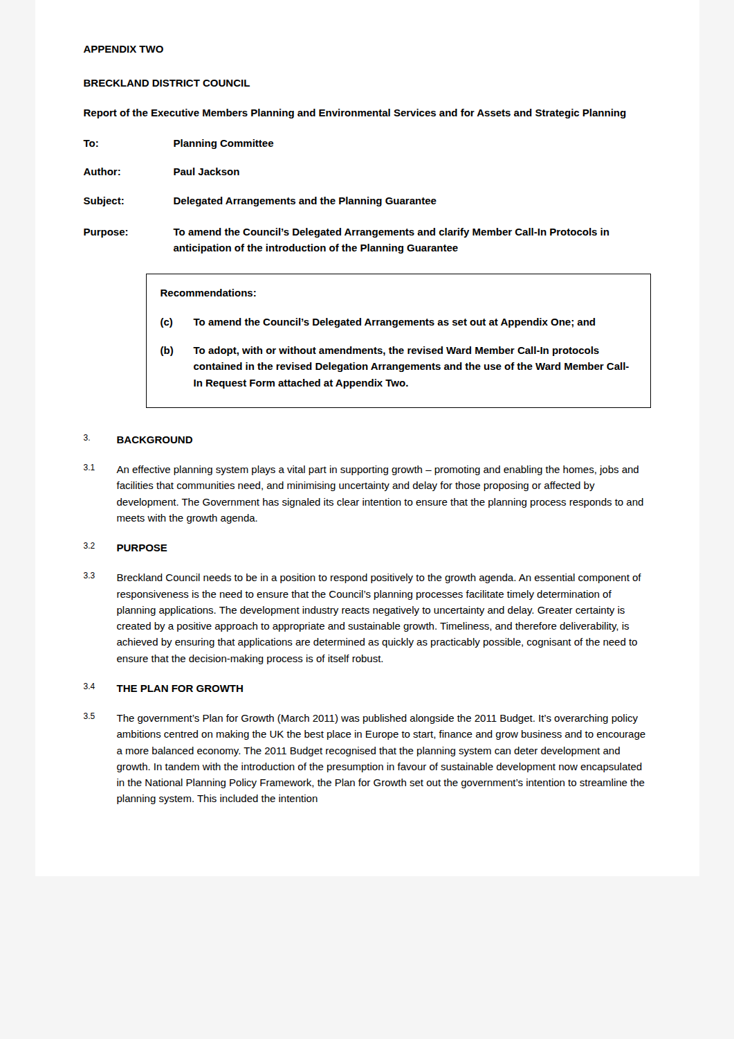APPENDIX TWO
BRECKLAND DISTRICT COUNCIL
Report of the Executive Members Planning and Environmental Services and for Assets and Strategic Planning
To:
Planning Committee
Author:
Paul Jackson
Subject:
Delegated Arrangements and the Planning Guarantee
Purpose:
To amend the Council’s Delegated Arrangements and clarify Member Call-In Protocols in anticipation of the introduction of the Planning Guarantee
Recommendations:
(c)
To amend the Council’s Delegated Arrangements as set out at Appendix One; and
(b)
To adopt, with or without amendments, the revised Ward Member Call-In protocols contained in the revised Delegation Arrangements and the use of the Ward Member Call-In Request Form attached at Appendix Two.
3.
BACKGROUND
3.1
An effective planning system plays a vital part in supporting growth – promoting and enabling the homes, jobs and facilities that communities need, and minimising uncertainty and delay for those proposing or affected by development. The Government has signaled its clear intention to ensure that the planning process responds to and meets with the growth agenda.
3.2
PURPOSE
3.3
Breckland Council needs to be in a position to respond positively to the growth agenda. An essential component of responsiveness is the need to ensure that the Council’s planning processes facilitate timely determination of planning applications. The development industry reacts negatively to uncertainty and delay. Greater certainty is created by a positive approach to appropriate and sustainable growth. Timeliness, and therefore deliverability, is achieved by ensuring that applications are determined as quickly as practicably possible, cognisant of the need to ensure that the decision-making process is of itself robust.
3.4
THE PLAN FOR GROWTH
3.5
The government’s Plan for Growth (March 2011) was published alongside the 2011 Budget. It’s overarching policy ambitions centred on making the UK the best place in Europe to start, finance and grow business and to encourage a more balanced economy. The 2011 Budget recognised that the planning system can deter development and growth. In tandem with the introduction of the presumption in favour of sustainable development now encapsulated in the National Planning Policy Framework, the Plan for Growth set out the government’s intention to streamline the planning system. This included the intention